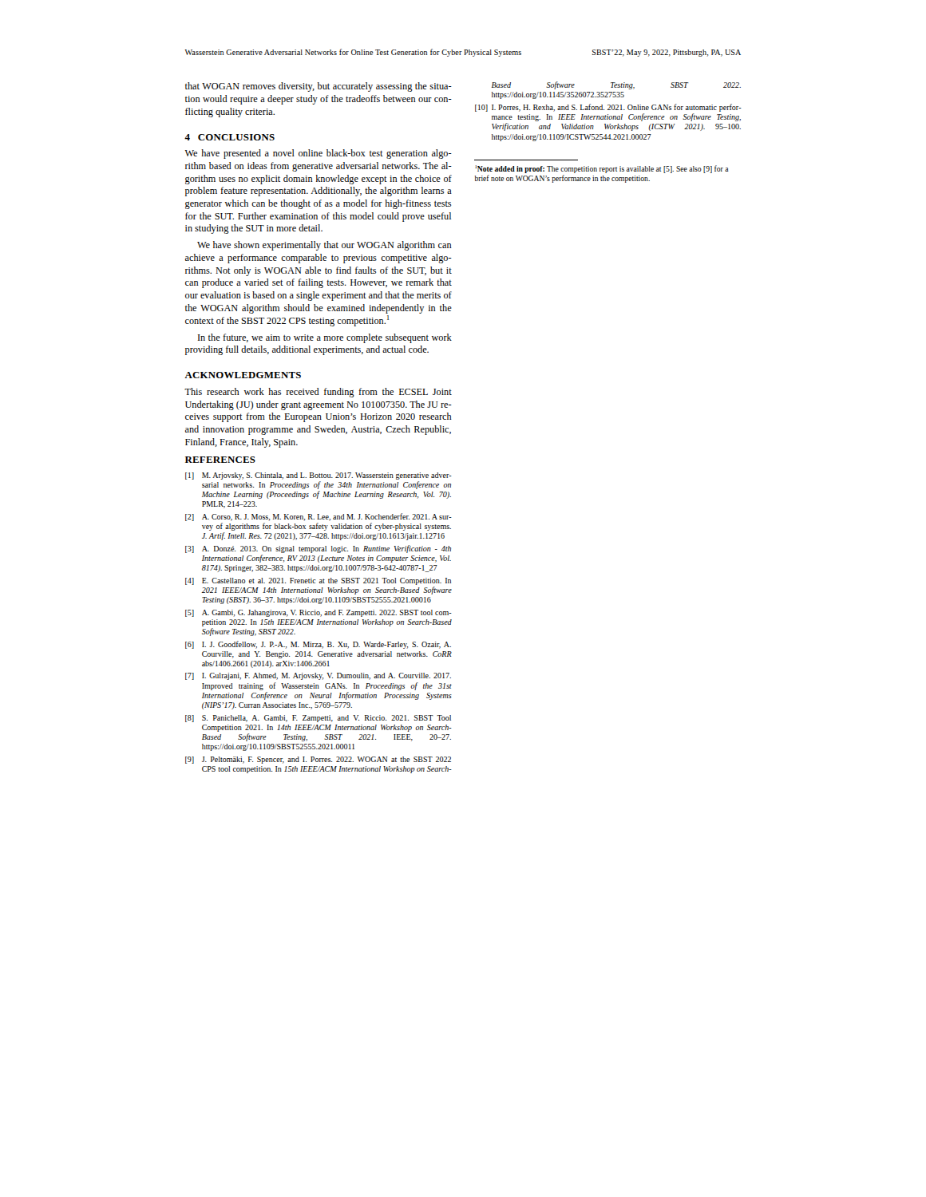Wasserstein Generative Adversarial Networks for Online Test Generation for Cyber Physical Systems
SBST’22, May 9, 2022, Pittsburgh, PA, USA
that WOGAN removes diversity, but accurately assessing the situation would require a deeper study of the tradeoffs between our conflicting quality criteria.
4 CONCLUSIONS
We have presented a novel online black-box test generation algorithm based on ideas from generative adversarial networks. The algorithm uses no explicit domain knowledge except in the choice of problem feature representation. Additionally, the algorithm learns a generator which can be thought of as a model for high-fitness tests for the SUT. Further examination of this model could prove useful in studying the SUT in more detail.
We have shown experimentally that our WOGAN algorithm can achieve a performance comparable to previous competitive algorithms. Not only is WOGAN able to find faults of the SUT, but it can produce a varied set of failing tests. However, we remark that our evaluation is based on a single experiment and that the merits of the WOGAN algorithm should be examined independently in the context of the SBST 2022 CPS testing competition.1
In the future, we aim to write a more complete subsequent work providing full details, additional experiments, and actual code.
ACKNOWLEDGMENTS
This research work has received funding from the ECSEL Joint Undertaking (JU) under grant agreement No 101007350. The JU receives support from the European Union’s Horizon 2020 research and innovation programme and Sweden, Austria, Czech Republic, Finland, France, Italy, Spain.
REFERENCES
[1] M. Arjovsky, S. Chintala, and L. Bottou. 2017. Wasserstein generative adversarial networks. In Proceedings of the 34th International Conference on Machine Learning (Proceedings of Machine Learning Research, Vol. 70). PMLR, 214–223.
[2] A. Corso, R. J. Moss, M. Koren, R. Lee, and M. J. Kochenderfer. 2021. A survey of algorithms for black-box safety validation of cyber-physical systems. J. Artif. Intell. Res. 72 (2021), 377–428. https://doi.org/10.1613/jair.1.12716
[3] A. Donzé. 2013. On signal temporal logic. In Runtime Verification - 4th International Conference, RV 2013 (Lecture Notes in Computer Science, Vol. 8174). Springer, 382–383. https://doi.org/10.1007/978-3-642-40787-1_27
[4] E. Castellano et al. 2021. Frenetic at the SBST 2021 Tool Competition. In 2021 IEEE/ACM 14th International Workshop on Search-Based Software Testing (SBST). 36–37. https://doi.org/10.1109/SBST52555.2021.00016
[5] A. Gambi, G. Jahangirova, V. Riccio, and F. Zampetti. 2022. SBST tool competition 2022. In 15th IEEE/ACM International Workshop on Search-Based Software Testing, SBST 2022.
[6] I. J. Goodfellow, J. P.-A., M. Mirza, B. Xu, D. Warde-Farley, S. Ozair, A. Courville, and Y. Bengio. 2014. Generative adversarial networks. CoRR abs/1406.2661 (2014). arXiv:1406.2661
[7] I. Gulrajani, F. Ahmed, M. Arjovsky, V. Dumoulin, and A. Courville. 2017. Improved training of Wasserstein GANs. In Proceedings of the 31st International Conference on Neural Information Processing Systems (NIPS’17). Curran Associates Inc., 5769–5779.
[8] S. Panichella, A. Gambi, F. Zampetti, and V. Riccio. 2021. SBST Tool Competition 2021. In 14th IEEE/ACM International Workshop on Search-Based Software Testing, SBST 2021. IEEE, 20–27. https://doi.org/10.1109/SBST52555.2021.00011
[9] J. Peltomäki, F. Spencer, and I. Porres. 2022. WOGAN at the SBST 2022 CPS tool competition. In 15th IEEE/ACM International Workshop on Search-Based Software Testing, SBST 2022. https://doi.org/10.1145/3526072.3527535
[10] I. Porres, H. Rexha, and S. Lafond. 2021. Online GANs for automatic performance testing. In IEEE International Conference on Software Testing, Verification and Validation Workshops (ICSTW 2021). 95–100. https://doi.org/10.1109/ICSTW52544.2021.00027
1Note added in proof: The competition report is available at [5]. See also [9] for a brief note on WOGAN’s performance in the competition.